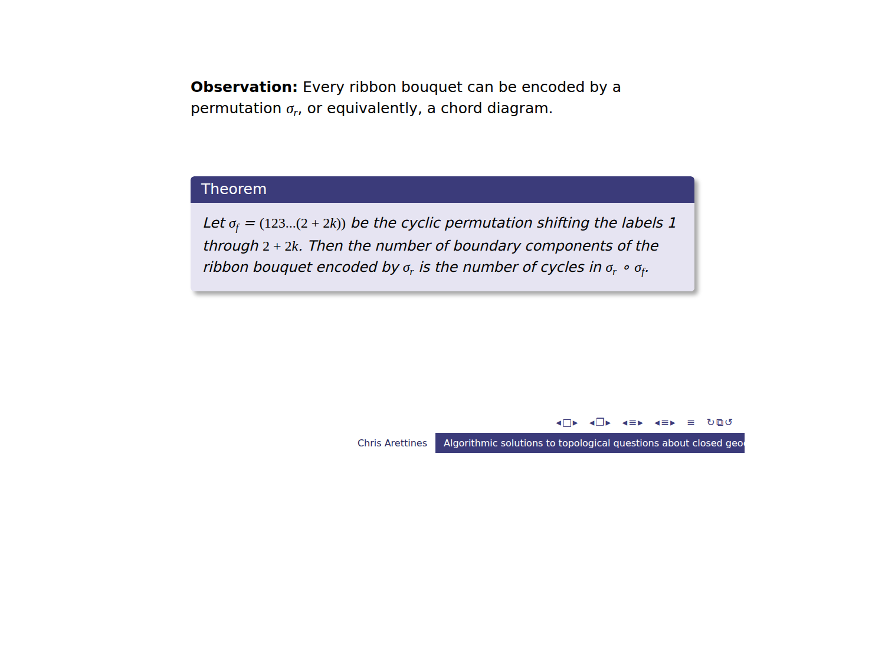Observation: Every ribbon bouquet can be encoded by a permutation σr, or equivalently, a chord diagram.
Theorem
Let σf = (123...(2 + 2 k)) be the cyclic permutation shifting the labels 1 through 2 + 2 k. Then the number of boundary components of the ribbon bouquet encoded by σr is the number of cycles in σr ∘ σf.
◂□▸ ◂❐▸ ◂≡▸ ◂≡▸ ≡ ↻⧉↺
Chris Arettines
Algorithmic solutions to topological questions about closed geode